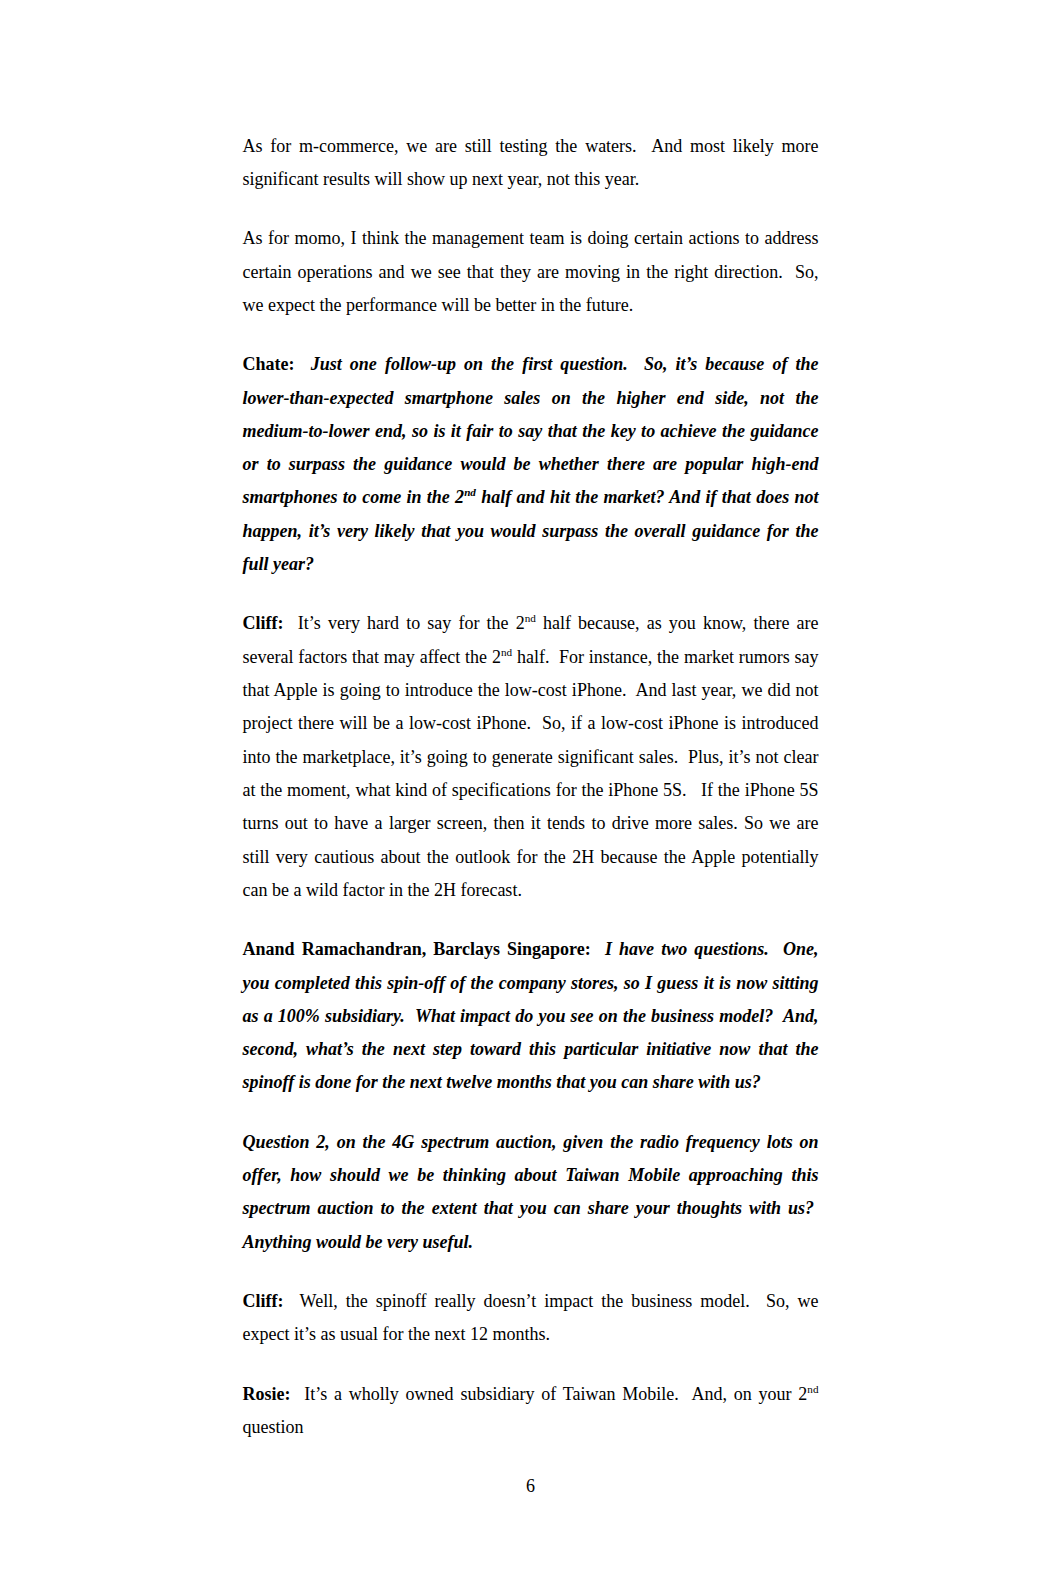As for m-commerce, we are still testing the waters. And most likely more significant results will show up next year, not this year.
As for momo, I think the management team is doing certain actions to address certain operations and we see that they are moving in the right direction. So, we expect the performance will be better in the future.
Chate: Just one follow-up on the first question. So, it’s because of the lower-than-expected smartphone sales on the higher end side, not the medium-to-lower end, so is it fair to say that the key to achieve the guidance or to surpass the guidance would be whether there are popular high-end smartphones to come in the 2nd half and hit the market? And if that does not happen, it’s very likely that you would surpass the overall guidance for the full year?
Cliff: It’s very hard to say for the 2nd half because, as you know, there are several factors that may affect the 2nd half. For instance, the market rumors say that Apple is going to introduce the low-cost iPhone. And last year, we did not project there will be a low-cost iPhone. So, if a low-cost iPhone is introduced into the marketplace, it’s going to generate significant sales. Plus, it’s not clear at the moment, what kind of specifications for the iPhone 5S. If the iPhone 5S turns out to have a larger screen, then it tends to drive more sales. So we are still very cautious about the outlook for the 2H because the Apple potentially can be a wild factor in the 2H forecast.
Anand Ramachandran, Barclays Singapore: I have two questions. One, you completed this spin-off of the company stores, so I guess it is now sitting as a 100% subsidiary. What impact do you see on the business model? And, second, what’s the next step toward this particular initiative now that the spinoff is done for the next twelve months that you can share with us?
Question 2, on the 4G spectrum auction, given the radio frequency lots on offer, how should we be thinking about Taiwan Mobile approaching this spectrum auction to the extent that you can share your thoughts with us? Anything would be very useful.
Cliff: Well, the spinoff really doesn’t impact the business model. So, we expect it’s as usual for the next 12 months.
Rosie: It’s a wholly owned subsidiary of Taiwan Mobile. And, on your 2nd question
6